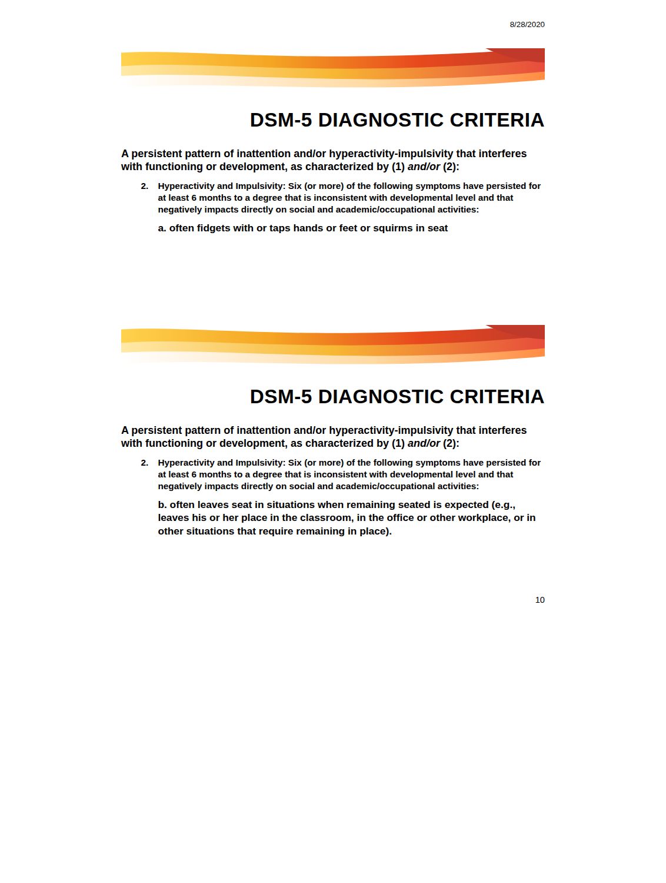8/28/2020
DSM-5 DIAGNOSTIC CRITERIA
A persistent pattern of inattention and/or hyperactivity-impulsivity that interferes with functioning or development, as characterized by (1) and/or (2):
2. Hyperactivity and Impulsivity: Six (or more) of the following symptoms have persisted for at least 6 months to a degree that is inconsistent with developmental level and that negatively impacts directly on social and academic/occupational activities:
a. often fidgets with or taps hands or feet or squirms in seat
DSM-5 DIAGNOSTIC CRITERIA
A persistent pattern of inattention and/or hyperactivity-impulsivity that interferes with functioning or development, as characterized by (1) and/or (2):
2. Hyperactivity and Impulsivity: Six (or more) of the following symptoms have persisted for at least 6 months to a degree that is inconsistent with developmental level and that negatively impacts directly on social and academic/occupational activities:
b. often leaves seat in situations when remaining seated is expected (e.g., leaves his or her place in the classroom, in the office or other workplace, or in other situations that require remaining in place).
10